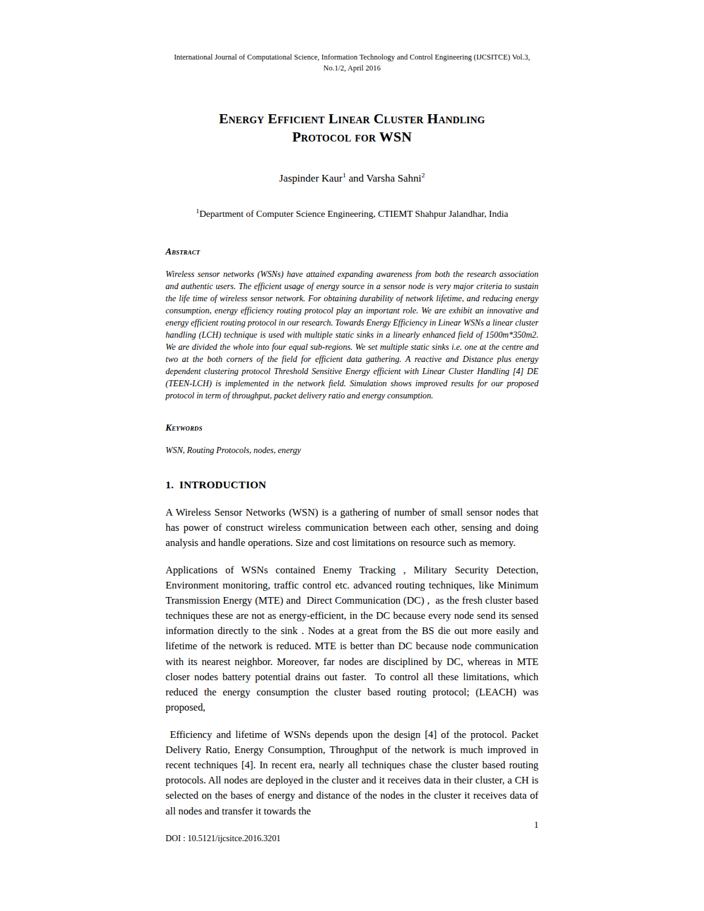International Journal of Computational Science, Information Technology and Control Engineering (IJCSITCE) Vol.3, No.1/2, April 2016
Energy Efficient Linear Cluster Handling
Protocol for WSN
Jaspinder Kaur1 and Varsha Sahni2
1Department of Computer Science Engineering, CTIEMT Shahpur Jalandhar, India
Abstract
Wireless sensor networks (WSNs) have attained expanding awareness from both the research association and authentic users. The efficient usage of energy source in a sensor node is very major criteria to sustain the life time of wireless sensor network. For obtaining durability of network lifetime, and reducing energy consumption, energy efficiency routing protocol play an important role. We are exhibit an innovative and energy efficient routing protocol in our research. Towards Energy Efficiency in Linear WSNs a linear cluster handling (LCH) technique is used with multiple static sinks in a linearly enhanced field of 1500m*350m2. We are divided the whole into four equal sub-regions. We set multiple static sinks i.e. one at the centre and two at the both corners of the field for efficient data gathering. A reactive and Distance plus energy dependent clustering protocol Threshold Sensitive Energy efficient with Linear Cluster Handling [4] DE (TEEN-LCH) is implemented in the network field. Simulation shows improved results for our proposed protocol in term of throughput, packet delivery ratio and energy consumption.
Keywords
WSN, Routing Protocols, nodes, energy
1. INTRODUCTION
A Wireless Sensor Networks (WSN) is a gathering of number of small sensor nodes that has power of construct wireless communication between each other, sensing and doing analysis and handle operations. Size and cost limitations on resource such as memory.
Applications of WSNs contained Enemy Tracking , Military Security Detection, Environment monitoring, traffic control etc. advanced routing techniques, like Minimum Transmission Energy (MTE) and Direct Communication (DC) , as the fresh cluster based techniques these are not as energy-efficient, in the DC because every node send its sensed information directly to the sink . Nodes at a great from the BS die out more easily and lifetime of the network is reduced. MTE is better than DC because node communication with its nearest neighbor. Moreover, far nodes are disciplined by DC, whereas in MTE closer nodes battery potential drains out faster. To control all these limitations, which reduced the energy consumption the cluster based routing protocol; (LEACH) was proposed,
Efficiency and lifetime of WSNs depends upon the design [4] of the protocol. Packet Delivery Ratio, Energy Consumption, Throughput of the network is much improved in recent techniques [4]. In recent era, nearly all techniques chase the cluster based routing protocols. All nodes are deployed in the cluster and it receives data in their cluster, a CH is selected on the bases of energy and distance of the nodes in the cluster it receives data of all nodes and transfer it towards the
DOI : 10.5121/ijcsitce.2016.3201
1